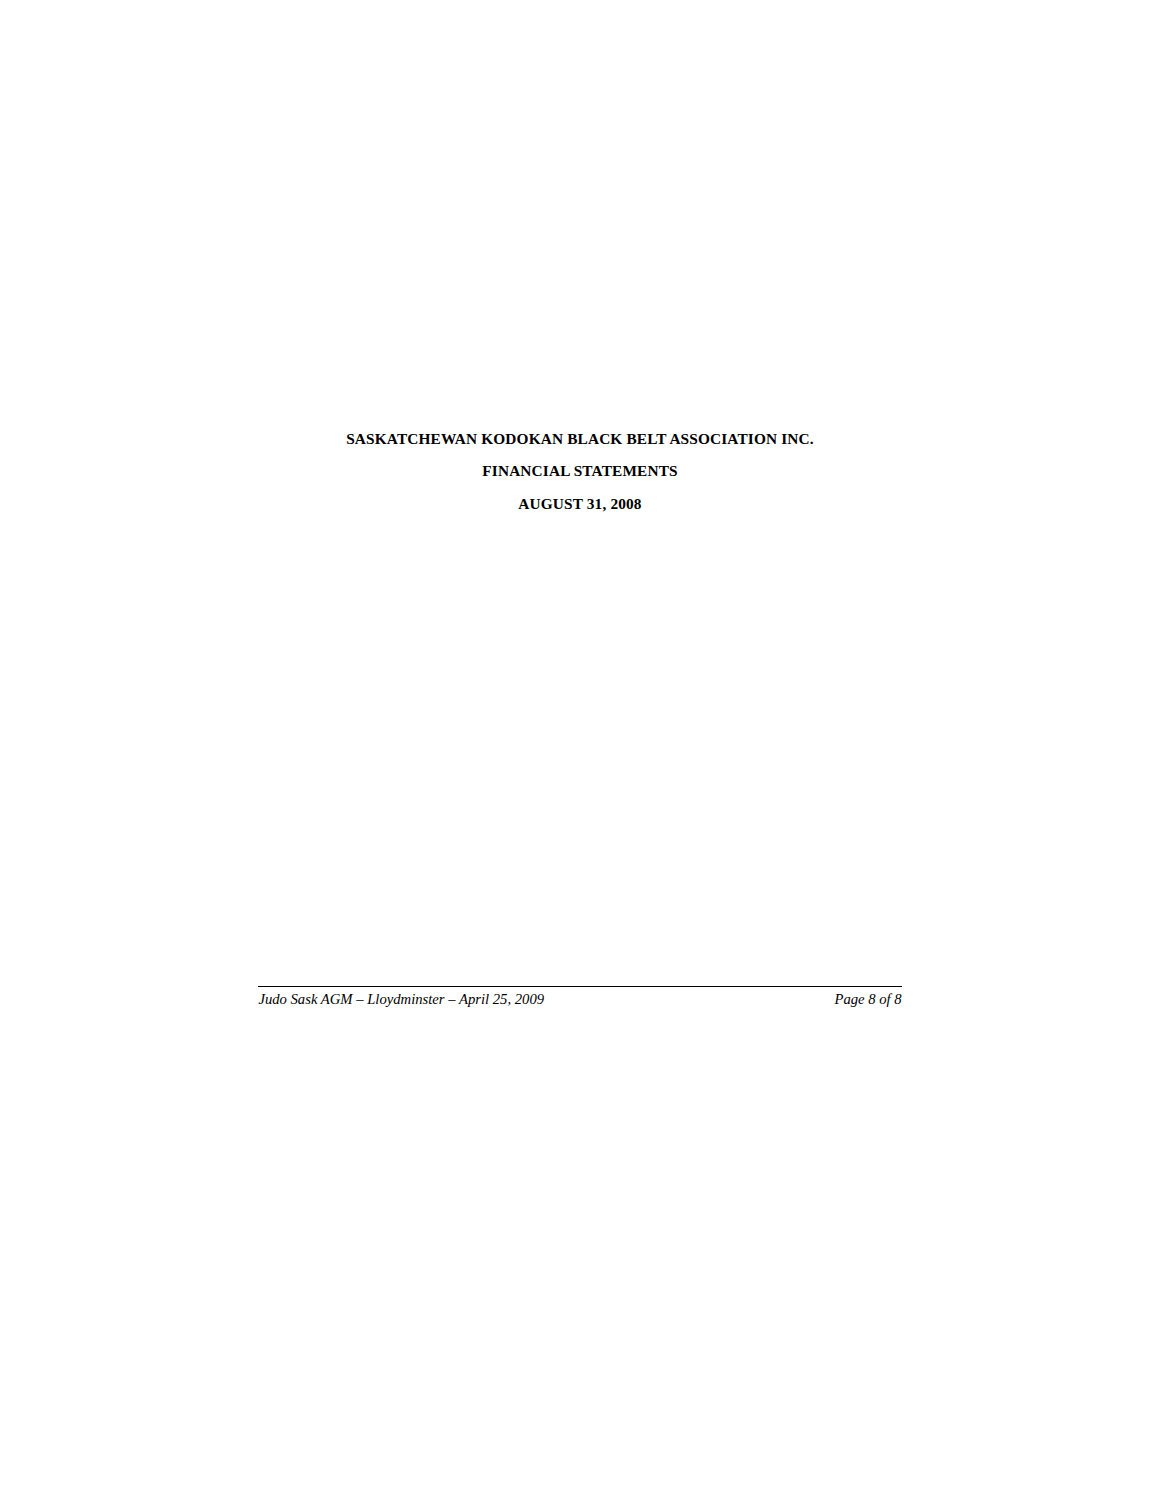SASKATCHEWAN KODOKAN BLACK BELT ASSOCIATION INC.
FINANCIAL STATEMENTS
AUGUST 31, 2008
Judo Sask AGM – Lloydminster – April 25, 2009 Page 8 of 8